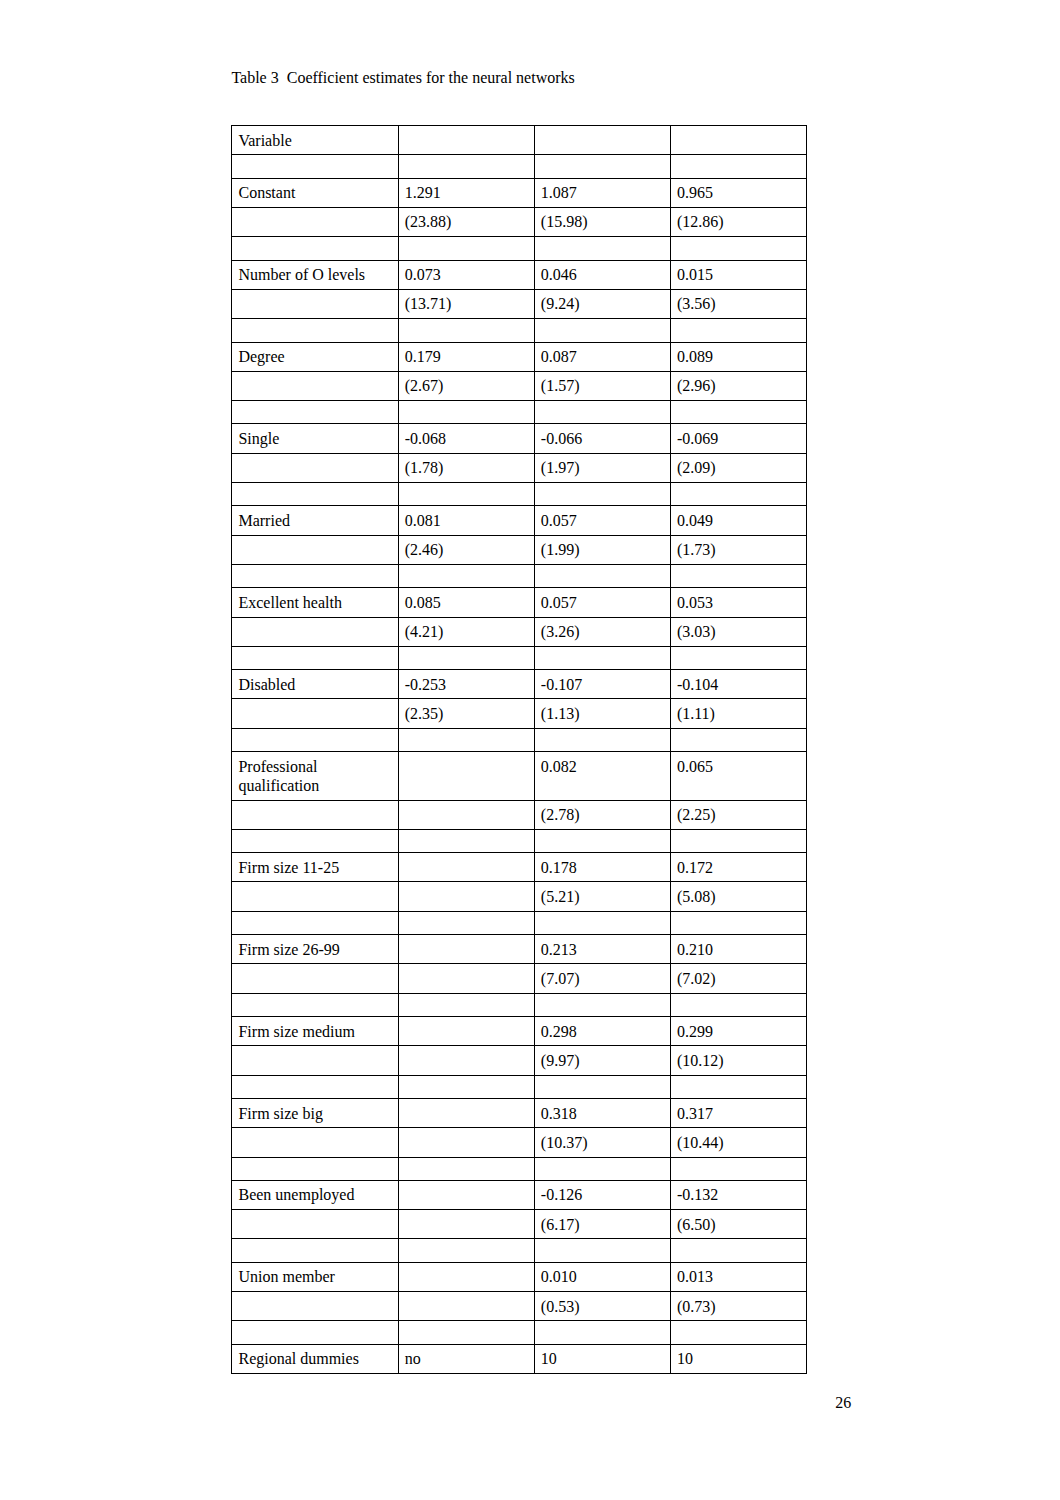Table 3 Coefficient estimates for the neural networks
| Variable | | | |
| Constant | 1.291 | 1.087 | 0.965 |
| | (23.88) | (15.98) | (12.86) |
| Number of O levels | 0.073 | 0.046 | 0.015 |
| | (13.71) | (9.24) | (3.56) |
| Degree | 0.179 | 0.087 | 0.089 |
| | (2.67) | (1.57) | (2.96) |
| Single | -0.068 | -0.066 | -0.069 |
| | (1.78) | (1.97) | (2.09) |
| Married | 0.081 | 0.057 | 0.049 |
| | (2.46) | (1.99) | (1.73) |
| Excellent health | 0.085 | 0.057 | 0.053 |
| | (4.21) | (3.26) | (3.03) |
| Disabled | -0.253 | -0.107 | -0.104 |
| | (2.35) | (1.13) | (1.11) |
| Professional qualification | | 0.082 | 0.065 |
| | | (2.78) | (2.25) |
| Firm size 11-25 | | 0.178 | 0.172 |
| | | (5.21) | (5.08) |
| Firm size 26-99 | | 0.213 | 0.210 |
| | | (7.07) | (7.02) |
| Firm size medium | | 0.298 | 0.299 |
| | | (9.97) | (10.12) |
| Firm size big | | 0.318 | 0.317 |
| | | (10.37) | (10.44) |
| Been unemployed | | -0.126 | -0.132 |
| | | (6.17) | (6.50) |
| Union member | | 0.010 | 0.013 |
| | | (0.53) | (0.73) |
| Regional dummies | no | 10 | 10 |
26